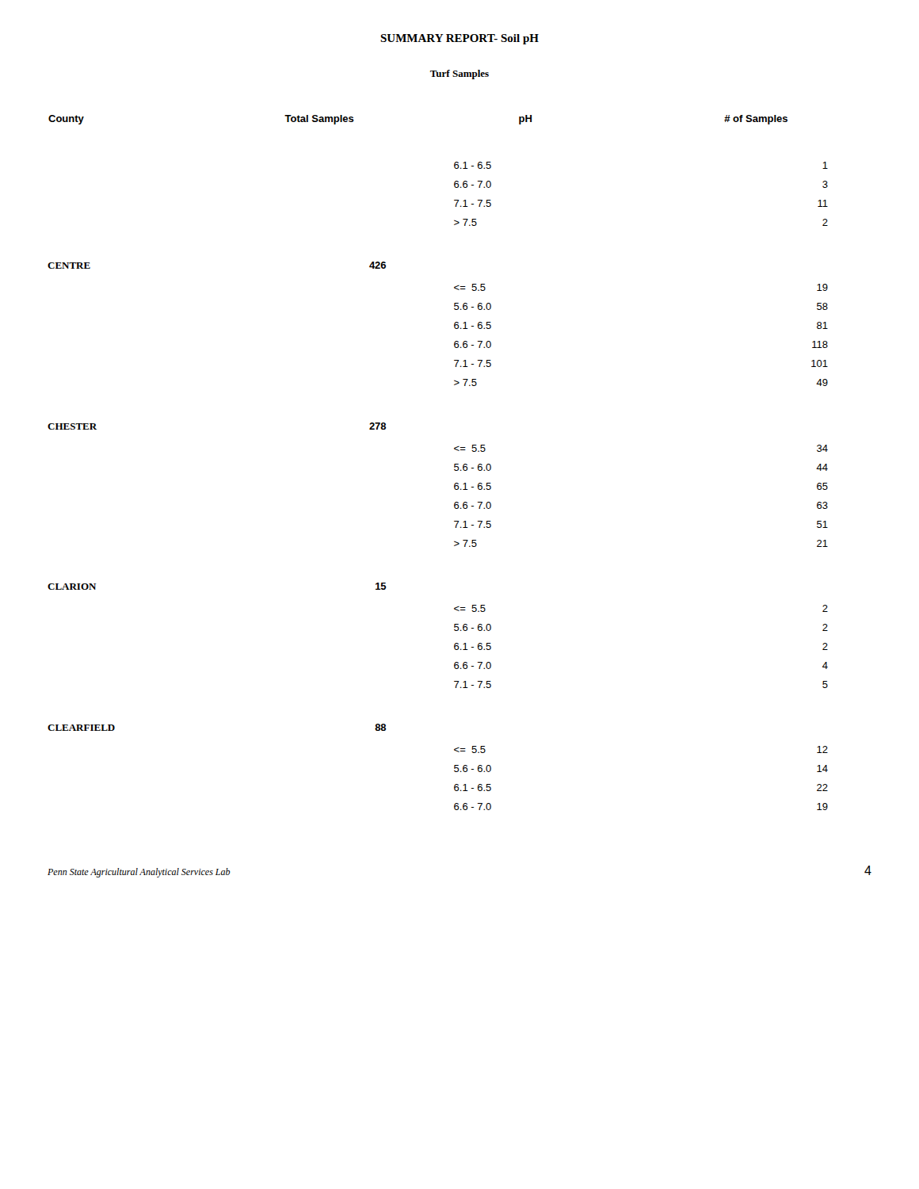SUMMARY REPORT- Soil pH
Turf Samples
| County | Total Samples | pH | # of Samples |
| --- | --- | --- | --- |
| | | 6.1 - 6.5 6.6 - 7.0 7.1 - 7.5 > 7.5 | 1 3 11 2 |
| CENTRE | 426 | | |
| | | <= 5.5 5.6 - 6.0 6.1 - 6.5 6.6 - 7.0 7.1 - 7.5 > 7.5 | 19 58 81 118 101 49 |
| CHESTER | 278 | | |
| | | <= 5.5 5.6 - 6.0 6.1 - 6.5 6.6 - 7.0 7.1 - 7.5 > 7.5 | 34 44 65 63 51 21 |
| CLARION | 15 | | |
| | | <= 5.5 5.6 - 6.0 6.1 - 6.5 6.6 - 7.0 7.1 - 7.5 | 2 2 2 4 5 |
| CLEARFIELD | 88 | | |
| | | <= 5.5 5.6 - 6.0 6.1 - 6.5 6.6 - 7.0 | 12 14 22 19 |
Penn State Agricultural Analytical Services Lab 4